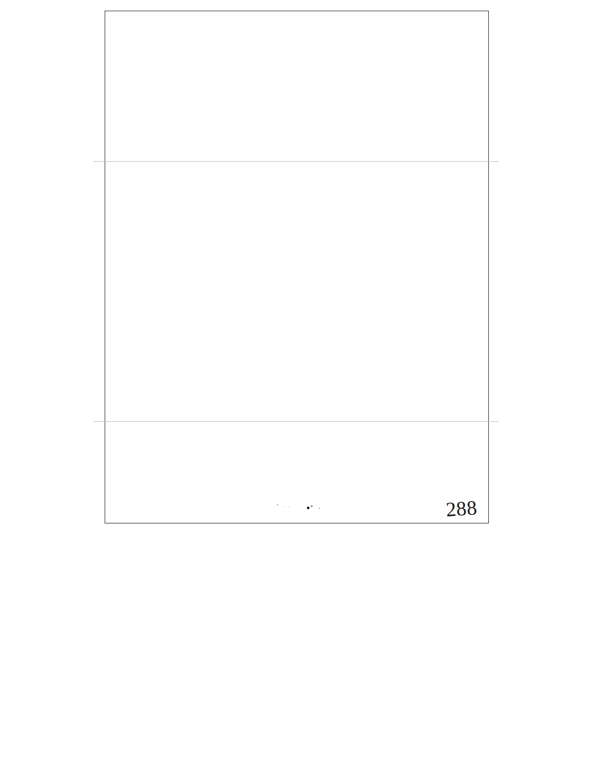288